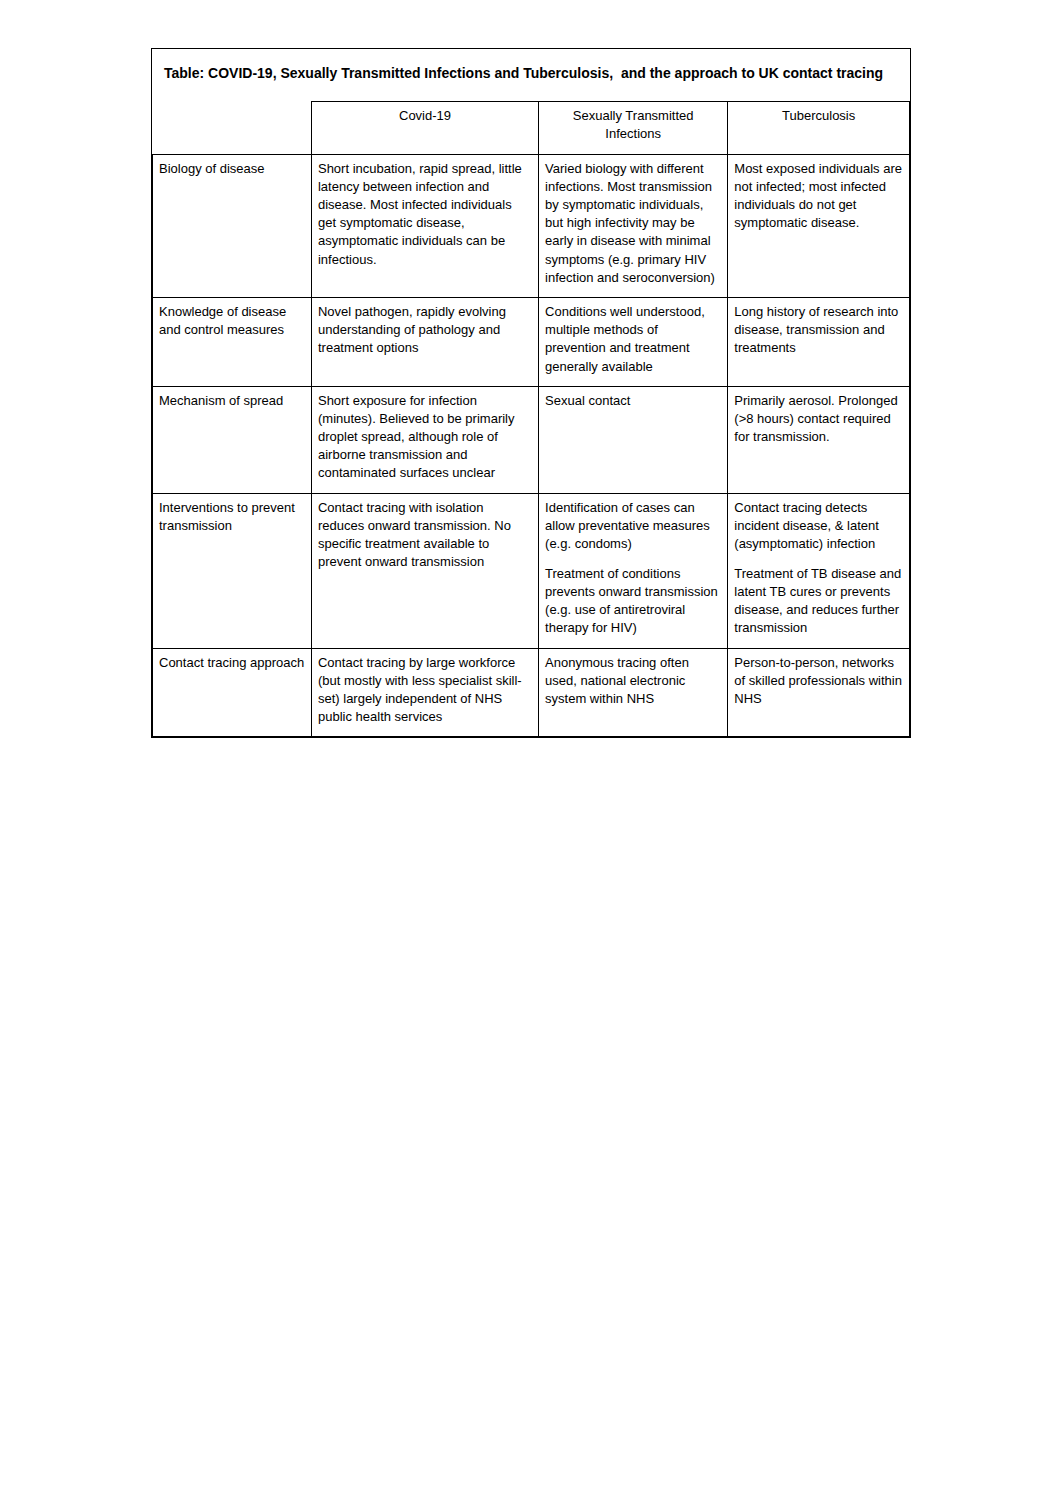Table: COVID-19, Sexually Transmitted Infections and Tuberculosis, and the approach to UK contact tracing
| | Covid-19 | Sexually Transmitted Infections | Tuberculosis |
| --- | --- | --- | --- |
| Biology of disease | Short incubation, rapid spread, little latency between infection and disease. Most infected individuals get symptomatic disease, asymptomatic individuals can be infectious. | Varied biology with different infections. Most transmission by symptomatic individuals, but high infectivity may be early in disease with minimal symptoms (e.g. primary HIV infection and seroconversion) | Most exposed individuals are not infected; most infected individuals do not get symptomatic disease. |
| Knowledge of disease and control measures | Novel pathogen, rapidly evolving understanding of pathology and treatment options | Conditions well understood, multiple methods of prevention and treatment generally available | Long history of research into disease, transmission and treatments |
| Mechanism of spread | Short exposure for infection (minutes). Believed to be primarily droplet spread, although role of airborne transmission and contaminated surfaces unclear | Sexual contact | Primarily aerosol. Prolonged (>8 hours) contact required for transmission. |
| Interventions to prevent transmission | Contact tracing with isolation reduces onward transmission. No specific treatment available to prevent onward transmission | Identification of cases can allow preventative measures (e.g. condoms) Treatment of conditions prevents onward transmission (e.g. use of antiretroviral therapy for HIV) | Contact tracing detects incident disease, & latent (asymptomatic) infection Treatment of TB disease and latent TB cures or prevents disease, and reduces further transmission |
| Contact tracing approach | Contact tracing by large workforce (but mostly with less specialist skill-set) largely independent of NHS public health services | Anonymous tracing often used, national electronic system within NHS | Person-to-person, networks of skilled professionals within NHS |